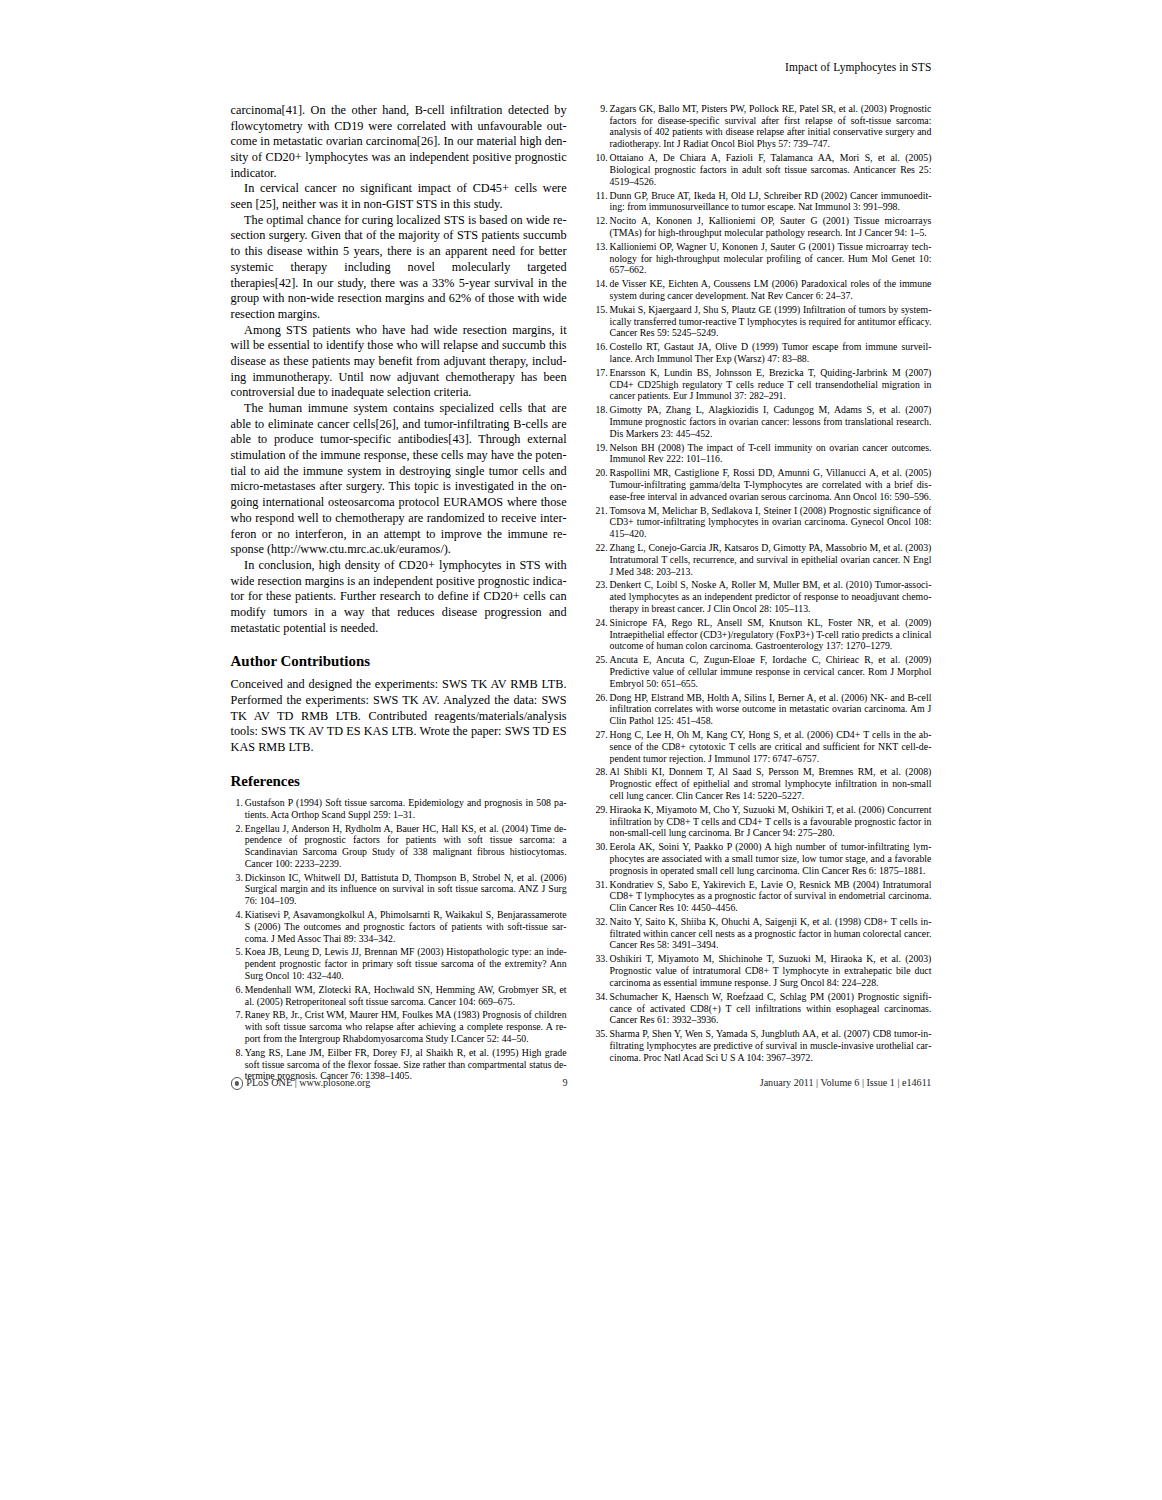Impact of Lymphocytes in STS
carcinoma[41]. On the other hand, B-cell infiltration detected by flowcytometry with CD19 were correlated with unfavourable outcome in metastatic ovarian carcinoma[26]. In our material high density of CD20+ lymphocytes was an independent positive prognostic indicator.
In cervical cancer no significant impact of CD45+ cells were seen [25], neither was it in non-GIST STS in this study.
The optimal chance for curing localized STS is based on wide resection surgery. Given that of the majority of STS patients succumb to this disease within 5 years, there is an apparent need for better systemic therapy including novel molecularly targeted therapies[42]. In our study, there was a 33% 5-year survival in the group with non-wide resection margins and 62% of those with wide resection margins.
Among STS patients who have had wide resection margins, it will be essential to identify those who will relapse and succumb this disease as these patients may benefit from adjuvant therapy, including immunotherapy. Until now adjuvant chemotherapy has been controversial due to inadequate selection criteria.
The human immune system contains specialized cells that are able to eliminate cancer cells[26], and tumor-infiltrating B-cells are able to produce tumor-specific antibodies[43]. Through external stimulation of the immune response, these cells may have the potential to aid the immune system in destroying single tumor cells and micro-metastases after surgery. This topic is investigated in the ongoing international osteosarcoma protocol EURAMOS where those who respond well to chemotherapy are randomized to receive interferon or no interferon, in an attempt to improve the immune response (http://www.ctu.mrc.ac.uk/euramos/).
In conclusion, high density of CD20+ lymphocytes in STS with wide resection margins is an independent positive prognostic indicator for these patients. Further research to define if CD20+ cells can modify tumors in a way that reduces disease progression and metastatic potential is needed.
Author Contributions
Conceived and designed the experiments: SWS TK AV RMB LTB. Performed the experiments: SWS TK AV. Analyzed the data: SWS TK AV TD RMB LTB. Contributed reagents/materials/analysis tools: SWS TK AV TD ES KAS LTB. Wrote the paper: SWS TD ES KAS RMB LTB.
References
Gustafson P (1994) Soft tissue sarcoma. Epidemiology and prognosis in 508 patients. Acta Orthop Scand Suppl 259: 1–31.
Engellau J, Anderson H, Rydholm A, Bauer HC, Hall KS, et al. (2004) Time dependence of prognostic factors for patients with soft tissue sarcoma: a Scandinavian Sarcoma Group Study of 338 malignant fibrous histiocytomas. Cancer 100: 2233–2239.
Dickinson IC, Whitwell DJ, Battistuta D, Thompson B, Strobel N, et al. (2006) Surgical margin and its influence on survival in soft tissue sarcoma. ANZ J Surg 76: 104–109.
Kiatisevi P, Asavamongkolkul A, Phimolsarnti R, Waikakul S, Benjarassamerote S (2006) The outcomes and prognostic factors of patients with soft-tissue sarcoma. J Med Assoc Thai 89: 334–342.
Koea JB, Leung D, Lewis JJ, Brennan MF (2003) Histopathologic type: an independent prognostic factor in primary soft tissue sarcoma of the extremity? Ann Surg Oncol 10: 432–440.
Mendenhall WM, Zlotecki RA, Hochwald SN, Hemming AW, Grobmyer SR, et al. (2005) Retroperitoneal soft tissue sarcoma. Cancer 104: 669–675.
Raney RB, Jr., Crist WM, Maurer HM, Foulkes MA (1983) Prognosis of children with soft tissue sarcoma who relapse after achieving a complete response. A report from the Intergroup Rhabdomyosarcoma Study I.Cancer 52: 44–50.
Yang RS, Lane JM, Eilber FR, Dorey FJ, al Shaikh R, et al. (1995) High grade soft tissue sarcoma of the flexor fossae. Size rather than compartmental status determine prognosis. Cancer 76: 1398–1405.
Zagars GK, Ballo MT, Pisters PW, Pollock RE, Patel SR, et al. (2003) Prognostic factors for disease-specific survival after first relapse of soft-tissue sarcoma: analysis of 402 patients with disease relapse after initial conservative surgery and radiotherapy. Int J Radiat Oncol Biol Phys 57: 739–747.
Ottaiano A, De Chiara A, Fazioli F, Talamanca AA, Mori S, et al. (2005) Biological prognostic factors in adult soft tissue sarcomas. Anticancer Res 25: 4519–4526.
Dunn GP, Bruce AT, Ikeda H, Old LJ, Schreiber RD (2002) Cancer immunoediting: from immunosurveillance to tumor escape. Nat Immunol 3: 991–998.
Nocito A, Kononen J, Kallioniemi OP, Sauter G (2001) Tissue microarrays (TMAs) for high-throughput molecular pathology research. Int J Cancer 94: 1–5.
Kallioniemi OP, Wagner U, Kononen J, Sauter G (2001) Tissue microarray technology for high-throughput molecular profiling of cancer. Hum Mol Genet 10: 657–662.
de Visser KE, Eichten A, Coussens LM (2006) Paradoxical roles of the immune system during cancer development. Nat Rev Cancer 6: 24–37.
Mukai S, Kjaergaard J, Shu S, Plautz GE (1999) Infiltration of tumors by systemically transferred tumor-reactive T lymphocytes is required for antitumor efficacy. Cancer Res 59: 5245–5249.
Costello RT, Gastaut JA, Olive D (1999) Tumor escape from immune surveillance. Arch Immunol Ther Exp (Warsz) 47: 83–88.
Enarsson K, Lundin BS, Johnsson E, Brezicka T, Quiding-Jarbrink M (2007) CD4+ CD25high regulatory T cells reduce T cell transendothelial migration in cancer patients. Eur J Immunol 37: 282–291.
Gimotty PA, Zhang L, Alagkiozidis I, Cadungog M, Adams S, et al. (2007) Immune prognostic factors in ovarian cancer: lessons from translational research. Dis Markers 23: 445–452.
Nelson BH (2008) The impact of T-cell immunity on ovarian cancer outcomes. Immunol Rev 222: 101–116.
Raspollini MR, Castiglione F, Rossi DD, Amunni G, Villanucci A, et al. (2005) Tumour-infiltrating gamma/delta T-lymphocytes are correlated with a brief disease-free interval in advanced ovarian serous carcinoma. Ann Oncol 16: 590–596.
Tomsova M, Melichar B, Sedlakova I, Steiner I (2008) Prognostic significance of CD3+ tumor-infiltrating lymphocytes in ovarian carcinoma. Gynecol Oncol 108: 415–420.
Zhang L, Conejo-Garcia JR, Katsaros D, Gimotty PA, Massobrio M, et al. (2003) Intratumoral T cells, recurrence, and survival in epithelial ovarian cancer. N Engl J Med 348: 203–213.
Denkert C, Loibl S, Noske A, Roller M, Muller BM, et al. (2010) Tumor-associated lymphocytes as an independent predictor of response to neoadjuvant chemotherapy in breast cancer. J Clin Oncol 28: 105–113.
Sinicrope FA, Rego RL, Ansell SM, Knutson KL, Foster NR, et al. (2009) Intraepithelial effector (CD3+)/regulatory (FoxP3+) T-cell ratio predicts a clinical outcome of human colon carcinoma. Gastroenterology 137: 1270–1279.
Ancuta E, Ancuta C, Zugun-Eloae F, Iordache C, Chirieac R, et al. (2009) Predictive value of cellular immune response in cervical cancer. Rom J Morphol Embryol 50: 651–655.
Dong HP, Elstrand MB, Holth A, Silins I, Berner A, et al. (2006) NK- and B-cell infiltration correlates with worse outcome in metastatic ovarian carcinoma. Am J Clin Pathol 125: 451–458.
Hong C, Lee H, Oh M, Kang CY, Hong S, et al. (2006) CD4+ T cells in the absence of the CD8+ cytotoxic T cells are critical and sufficient for NKT cell-dependent tumor rejection. J Immunol 177: 6747–6757.
Al Shibli KI, Donnem T, Al Saad S, Persson M, Bremnes RM, et al. (2008) Prognostic effect of epithelial and stromal lymphocyte infiltration in non-small cell lung cancer. Clin Cancer Res 14: 5220–5227.
Hiraoka K, Miyamoto M, Cho Y, Suzuoki M, Oshikiri T, et al. (2006) Concurrent infiltration by CD8+ T cells and CD4+ T cells is a favourable prognostic factor in non-small-cell lung carcinoma. Br J Cancer 94: 275–280.
Eerola AK, Soini Y, Paakko P (2000) A high number of tumor-infiltrating lymphocytes are associated with a small tumor size, low tumor stage, and a favorable prognosis in operated small cell lung carcinoma. Clin Cancer Res 6: 1875–1881.
Kondratiev S, Sabo E, Yakirevich E, Lavie O, Resnick MB (2004) Intratumoral CD8+ T lymphocytes as a prognostic factor of survival in endometrial carcinoma. Clin Cancer Res 10: 4450–4456.
Naito Y, Saito K, Shiiba K, Ohuchi A, Saigenji K, et al. (1998) CD8+ T cells infiltrated within cancer cell nests as a prognostic factor in human colorectal cancer. Cancer Res 58: 3491–3494.
Oshikiri T, Miyamoto M, Shichinohe T, Suzuoki M, Hiraoka K, et al. (2003) Prognostic value of intratumoral CD8+ T lymphocyte in extrahepatic bile duct carcinoma as essential immune response. J Surg Oncol 84: 224–228.
Schumacher K, Haensch W, Roefzaad C, Schlag PM (2001) Prognostic significance of activated CD8(+) T cell infiltrations within esophageal carcinomas. Cancer Res 61: 3932–3936.
Sharma P, Shen Y, Wen S, Yamada S, Jungbluth AA, et al. (2007) CD8 tumor-infiltrating lymphocytes are predictive of survival in muscle-invasive urothelial carcinoma. Proc Natl Acad Sci U S A 104: 3967–3972.
PLoS ONE | www.plosone.org
9
January 2011 | Volume 6 | Issue 1 | e14611